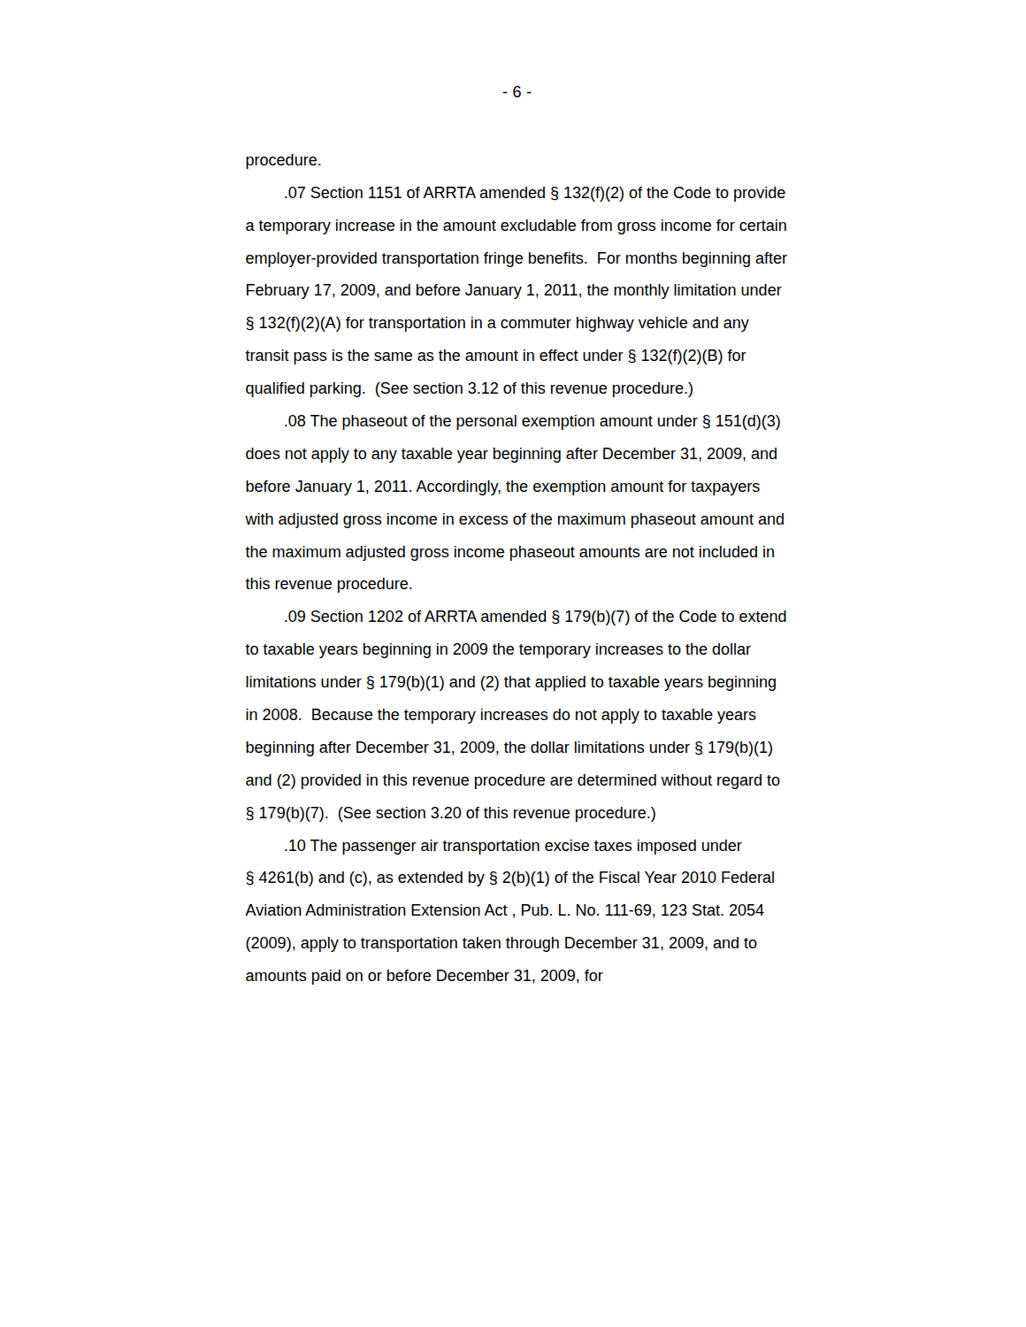- 6 -
procedure.
.07 Section 1151 of ARRTA amended § 132(f)(2) of the Code to provide a temporary increase in the amount excludable from gross income for certain employer-provided transportation fringe benefits. For months beginning after February 17, 2009, and before January 1, 2011, the monthly limitation under § 132(f)(2)(A) for transportation in a commuter highway vehicle and any transit pass is the same as the amount in effect under § 132(f)(2)(B) for qualified parking. (See section 3.12 of this revenue procedure.)
.08 The phaseout of the personal exemption amount under § 151(d)(3) does not apply to any taxable year beginning after December 31, 2009, and before January 1, 2011. Accordingly, the exemption amount for taxpayers with adjusted gross income in excess of the maximum phaseout amount and the maximum adjusted gross income phaseout amounts are not included in this revenue procedure.
.09 Section 1202 of ARRTA amended § 179(b)(7) of the Code to extend to taxable years beginning in 2009 the temporary increases to the dollar limitations under § 179(b)(1) and (2) that applied to taxable years beginning in 2008. Because the temporary increases do not apply to taxable years beginning after December 31, 2009, the dollar limitations under § 179(b)(1) and (2) provided in this revenue procedure are determined without regard to § 179(b)(7). (See section 3.20 of this revenue procedure.)
.10 The passenger air transportation excise taxes imposed under § 4261(b) and (c), as extended by § 2(b)(1) of the Fiscal Year 2010 Federal Aviation Administration Extension Act , Pub. L. No. 111-69, 123 Stat. 2054 (2009), apply to transportation taken through December 31, 2009, and to amounts paid on or before December 31, 2009, for